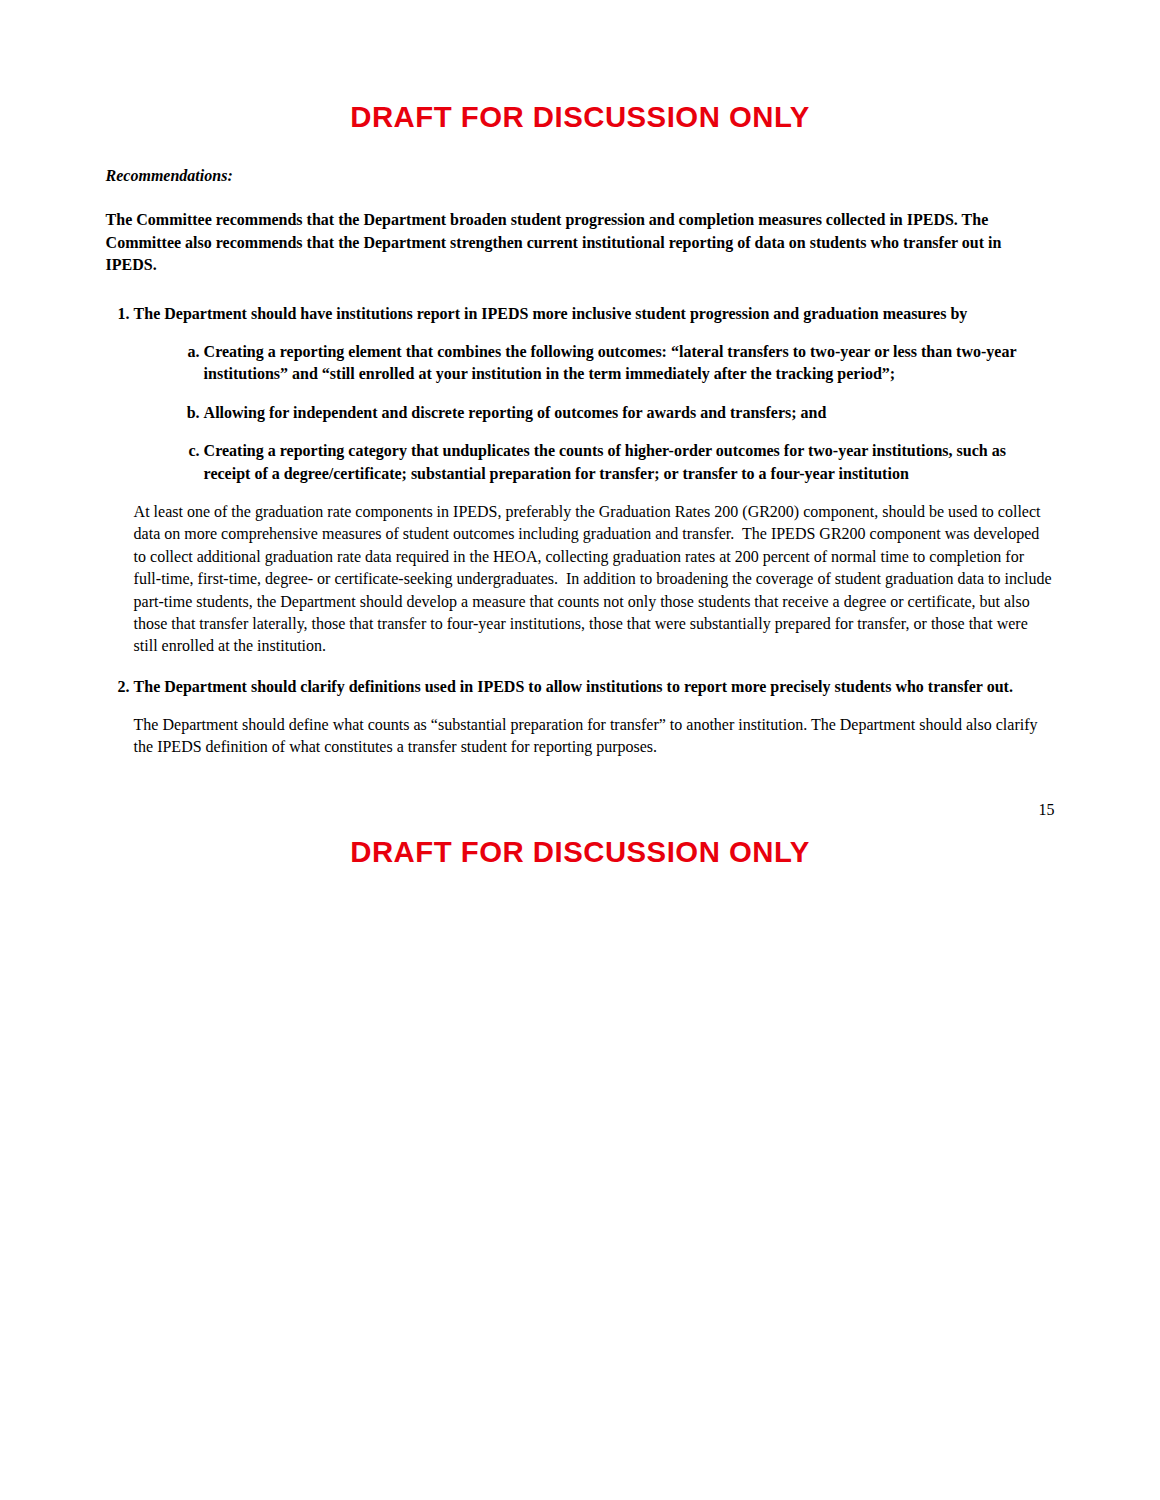DRAFT FOR DISCUSSION ONLY
Recommendations:
The Committee recommends that the Department broaden student progression and completion measures collected in IPEDS. The Committee also recommends that the Department strengthen current institutional reporting of data on students who transfer out in IPEDS.
The Department should have institutions report in IPEDS more inclusive student progression and graduation measures by
Creating a reporting element that combines the following outcomes: “lateral transfers to two-year or less than two-year institutions” and “still enrolled at your institution in the term immediately after the tracking period”;
Allowing for independent and discrete reporting of outcomes for awards and transfers; and
Creating a reporting category that unduplicates the counts of higher-order outcomes for two-year institutions, such as receipt of a degree/certificate; substantial preparation for transfer; or transfer to a four-year institution
At least one of the graduation rate components in IPEDS, preferably the Graduation Rates 200 (GR200) component, should be used to collect data on more comprehensive measures of student outcomes including graduation and transfer. The IPEDS GR200 component was developed to collect additional graduation rate data required in the HEOA, collecting graduation rates at 200 percent of normal time to completion for full-time, first-time, degree- or certificate-seeking undergraduates. In addition to broadening the coverage of student graduation data to include part-time students, the Department should develop a measure that counts not only those students that receive a degree or certificate, but also those that transfer laterally, those that transfer to four-year institutions, those that were substantially prepared for transfer, or those that were still enrolled at the institution.
The Department should clarify definitions used in IPEDS to allow institutions to report more precisely students who transfer out.
The Department should define what counts as “substantial preparation for transfer” to another institution. The Department should also clarify the IPEDS definition of what constitutes a transfer student for reporting purposes.
15
DRAFT FOR DISCUSSION ONLY